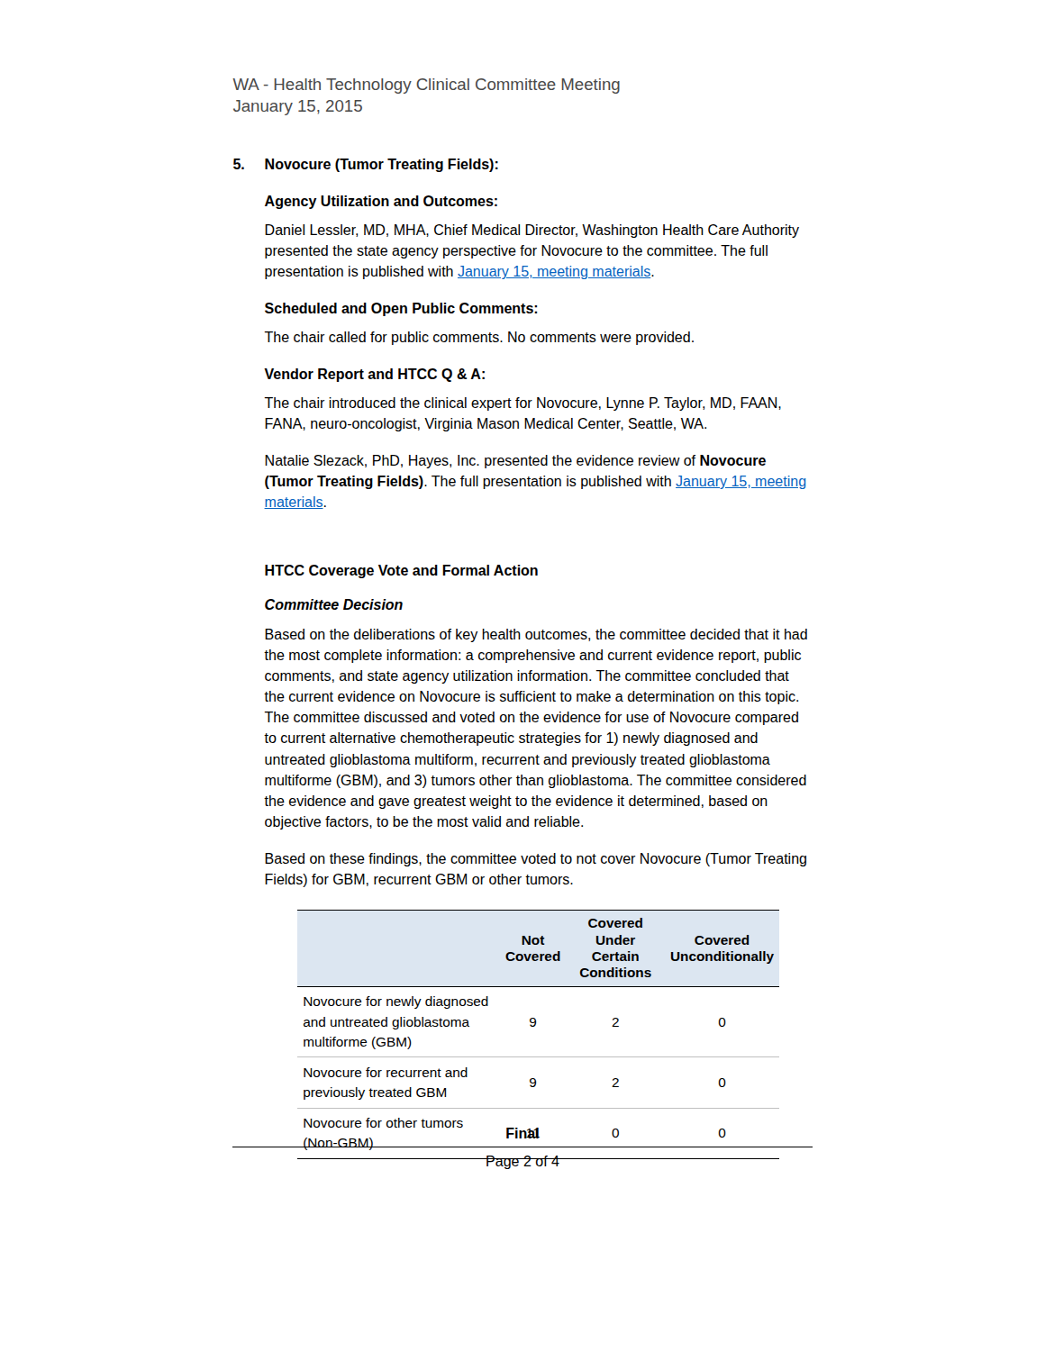WA - Health Technology Clinical Committee Meeting January 15, 2015
5.
Novocure (Tumor Treating Fields):
Agency Utilization and Outcomes:
Daniel Lessler, MD, MHA, Chief Medical Director, Washington Health Care Authority presented the state agency perspective for Novocure to the committee. The full presentation is published with January 15, meeting materials.
Scheduled and Open Public Comments:
The chair called for public comments. No comments were provided.
Vendor Report and HTCC Q & A:
The chair introduced the clinical expert for Novocure, Lynne P. Taylor, MD, FAAN, FANA, neuro-oncologist, Virginia Mason Medical Center, Seattle, WA.
Natalie Slezack, PhD, Hayes, Inc. presented the evidence review of Novocure (Tumor Treating Fields). The full presentation is published with January 15, meeting materials.
HTCC Coverage Vote and Formal Action
Committee Decision
Based on the deliberations of key health outcomes, the committee decided that it had the most complete information: a comprehensive and current evidence report, public comments, and state agency utilization information. The committee concluded that the current evidence on Novocure is sufficient to make a determination on this topic. The committee discussed and voted on the evidence for use of Novocure compared to current alternative chemotherapeutic strategies for 1) newly diagnosed and untreated glioblastoma multiform, recurrent and previously treated glioblastoma multiforme (GBM), and 3) tumors other than glioblastoma. The committee considered the evidence and gave greatest weight to the evidence it determined, based on objective factors, to be the most valid and reliable.
Based on these findings, the committee voted to not cover Novocure (Tumor Treating Fields) for GBM, recurrent GBM or other tumors.
| | Not Covered | Covered Under Certain Conditions | Covered Unconditionally |
| --- | --- | --- | --- |
| Novocure for newly diagnosed and untreated glioblastoma multiforme (GBM) | 9 | 2 | 0 |
| Novocure for recurrent and previously treated GBM | 9 | 2 | 0 |
| Novocure for other tumors (Non-GBM) | 11 | 0 | 0 |
Final
Page 2 of 4